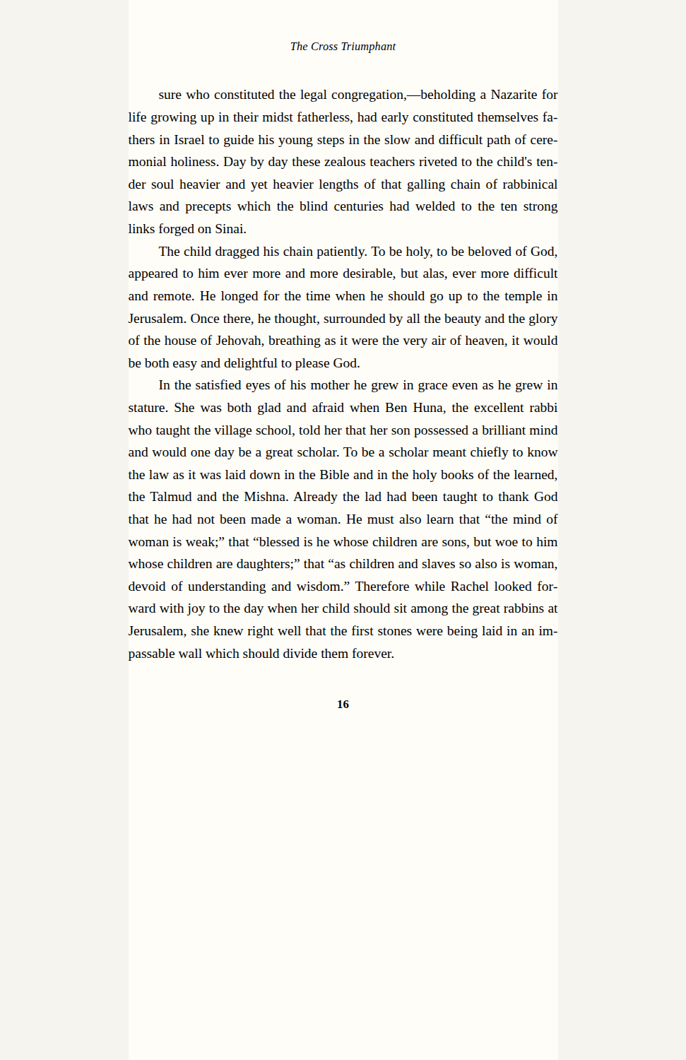The Cross Triumphant
sure who constituted the legal congregation,—beholding a Nazarite for life growing up in their midst fatherless, had early constituted themselves fathers in Israel to guide his young steps in the slow and difficult path of ceremonial holiness. Day by day these zealous teachers riveted to the child's tender soul heavier and yet heavier lengths of that galling chain of rabbinical laws and precepts which the blind centuries had welded to the ten strong links forged on Sinai.
The child dragged his chain patiently. To be holy, to be beloved of God, appeared to him ever more and more desirable, but alas, ever more difficult and remote. He longed for the time when he should go up to the temple in Jerusalem. Once there, he thought, surrounded by all the beauty and the glory of the house of Jehovah, breathing as it were the very air of heaven, it would be both easy and delightful to please God.
In the satisfied eyes of his mother he grew in grace even as he grew in stature. She was both glad and afraid when Ben Huna, the excellent rabbi who taught the village school, told her that her son possessed a brilliant mind and would one day be a great scholar. To be a scholar meant chiefly to know the law as it was laid down in the Bible and in the holy books of the learned, the Talmud and the Mishna. Already the lad had been taught to thank God that he had not been made a woman. He must also learn that “the mind of woman is weak;” that “blessed is he whose children are sons, but woe to him whose children are daughters;” that “as children and slaves so also is woman, devoid of understanding and wisdom.” Therefore while Rachel looked forward with joy to the day when her child should sit among the great rabbins at Jerusalem, she knew right well that the first stones were being laid in an impassable wall which should divide them forever.
16